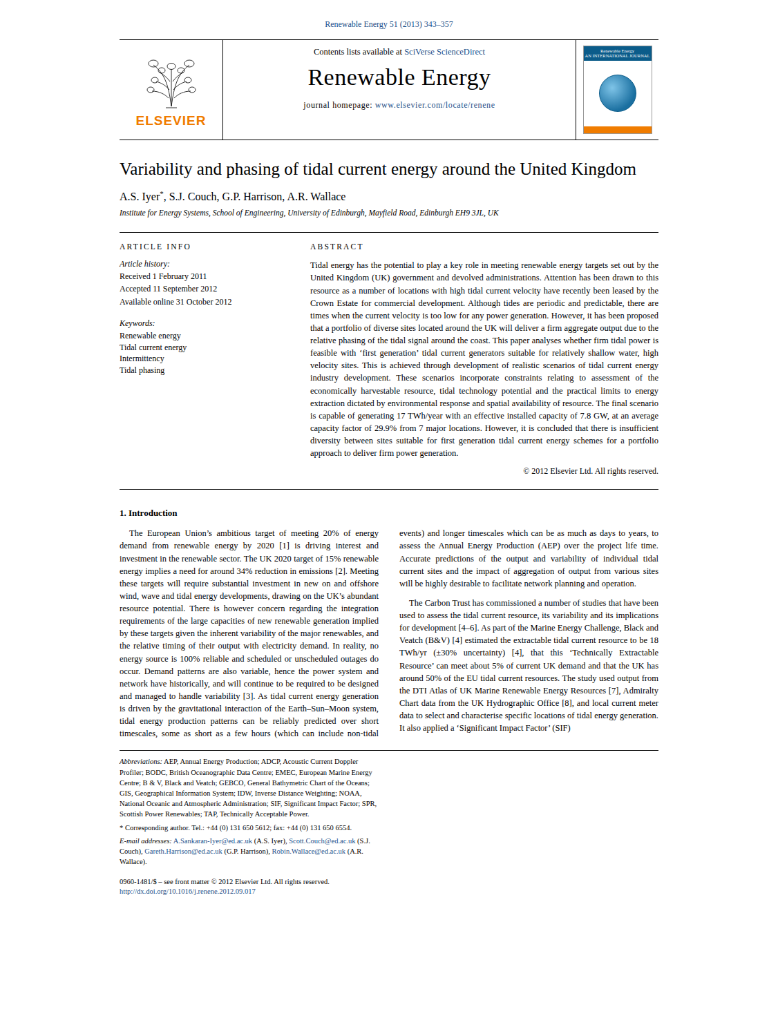Renewable Energy 51 (2013) 343–357
ELSEVIER
Contents lists available at SciVerse ScienceDirect
Renewable Energy
journal homepage: www.elsevier.com/locate/renene
Renewable Energy
AN INTERNATIONAL JOURNAL
Variability and phasing of tidal current energy around the United Kingdom
A.S. Iyer*, S.J. Couch, G.P. Harrison, A.R. Wallace
Institute for Energy Systems, School of Engineering, University of Edinburgh, Mayfield Road, Edinburgh EH9 3JL, UK
Article info
Article history:
Received 1 February 2011
Accepted 11 September 2012
Available online 31 October 2012
Keywords:
Renewable energy
Tidal current energy
Intermittency
Tidal phasing
Abstract
Tidal energy has the potential to play a key role in meeting renewable energy targets set out by the United Kingdom (UK) government and devolved administrations. Attention has been drawn to this resource as a number of locations with high tidal current velocity have recently been leased by the Crown Estate for commercial development. Although tides are periodic and predictable, there are times when the current velocity is too low for any power generation. However, it has been proposed that a portfolio of diverse sites located around the UK will deliver a firm aggregate output due to the relative phasing of the tidal signal around the coast. This paper analyses whether firm tidal power is feasible with ‘first generation’ tidal current generators suitable for relatively shallow water, high velocity sites. This is achieved through development of realistic scenarios of tidal current energy industry development. These scenarios incorporate constraints relating to assessment of the economically harvestable resource, tidal technology potential and the practical limits to energy extraction dictated by environmental response and spatial availability of resource. The final scenario is capable of generating 17 TWh/year with an effective installed capacity of 7.8 GW, at an average capacity factor of 29.9% from 7 major locations. However, it is concluded that there is insufficient diversity between sites suitable for first generation tidal current energy schemes for a portfolio approach to deliver firm power generation.
© 2012 Elsevier Ltd. All rights reserved.
1. Introduction
The European Union’s ambitious target of meeting 20% of energy demand from renewable energy by 2020 [1] is driving interest and investment in the renewable sector. The UK 2020 target of 15% renewable energy implies a need for around 34% reduction in emissions [2]. Meeting these targets will require substantial investment in new on and offshore wind, wave and tidal energy developments, drawing on the UK’s abundant resource potential. There is however concern regarding the integration requirements of the large capacities of new renewable generation implied by these targets given the inherent variability of the major renewables, and the relative timing of their output with electricity demand. In reality, no energy source is 100% reliable and scheduled or unscheduled outages do occur. Demand patterns are also variable, hence the power system and network have historically, and will continue to be required to be designed and managed to handle variability [3]. As tidal current energy generation is driven by the gravitational interaction of the Earth–Sun–Moon system, tidal energy production patterns can be reliably predicted over short timescales, some as short as a few hours (which can include non-tidal events) and longer timescales which can be as much as days to years, to assess the Annual Energy Production (AEP) over the project life time. Accurate predictions of the output and variability of individual tidal current sites and the impact of aggregation of output from various sites will be highly desirable to facilitate network planning and operation.
The Carbon Trust has commissioned a number of studies that have been used to assess the tidal current resource, its variability and its implications for development [4–6]. As part of the Marine Energy Challenge, Black and Veatch (B&V) [4] estimated the extractable tidal current resource to be 18 TWh/yr (±30% uncertainty) [4], that this ‘Technically Extractable Resource’ can meet about 5% of current UK demand and that the UK has around 50% of the EU tidal current resources. The study used output from the DTI Atlas of UK Marine Renewable Energy Resources [7], Admiralty Chart data from the UK Hydrographic Office [8], and local current meter data to select and characterise specific locations of tidal energy generation. It also applied a ‘Significant Impact Factor’ (SIF)
Abbreviations: AEP, Annual Energy Production; ADCP, Acoustic Current Doppler Profiler; BODC, British Oceanographic Data Centre; EMEC, European Marine Energy Centre; B & V, Black and Veatch; GEBCO, General Bathymetric Chart of the Oceans; GIS, Geographical Information System; IDW, Inverse Distance Weighting; NOAA, National Oceanic and Atmospheric Administration; SIF, Significant Impact Factor; SPR, Scottish Power Renewables; TAP, Technically Acceptable Power.
* Corresponding author. Tel.: +44 (0) 131 650 5612; fax: +44 (0) 131 650 6554.
E-mail addresses: A.Sankaran-Iyer@ed.ac.uk (A.S. Iyer), Scott.Couch@ed.ac.uk (S.J. Couch), Gareth.Harrison@ed.ac.uk (G.P. Harrison), Robin.Wallace@ed.ac.uk (A.R. Wallace).
0960-1481/$ – see front matter © 2012 Elsevier Ltd. All rights reserved.
http://dx.doi.org/10.1016/j.renene.2012.09.017